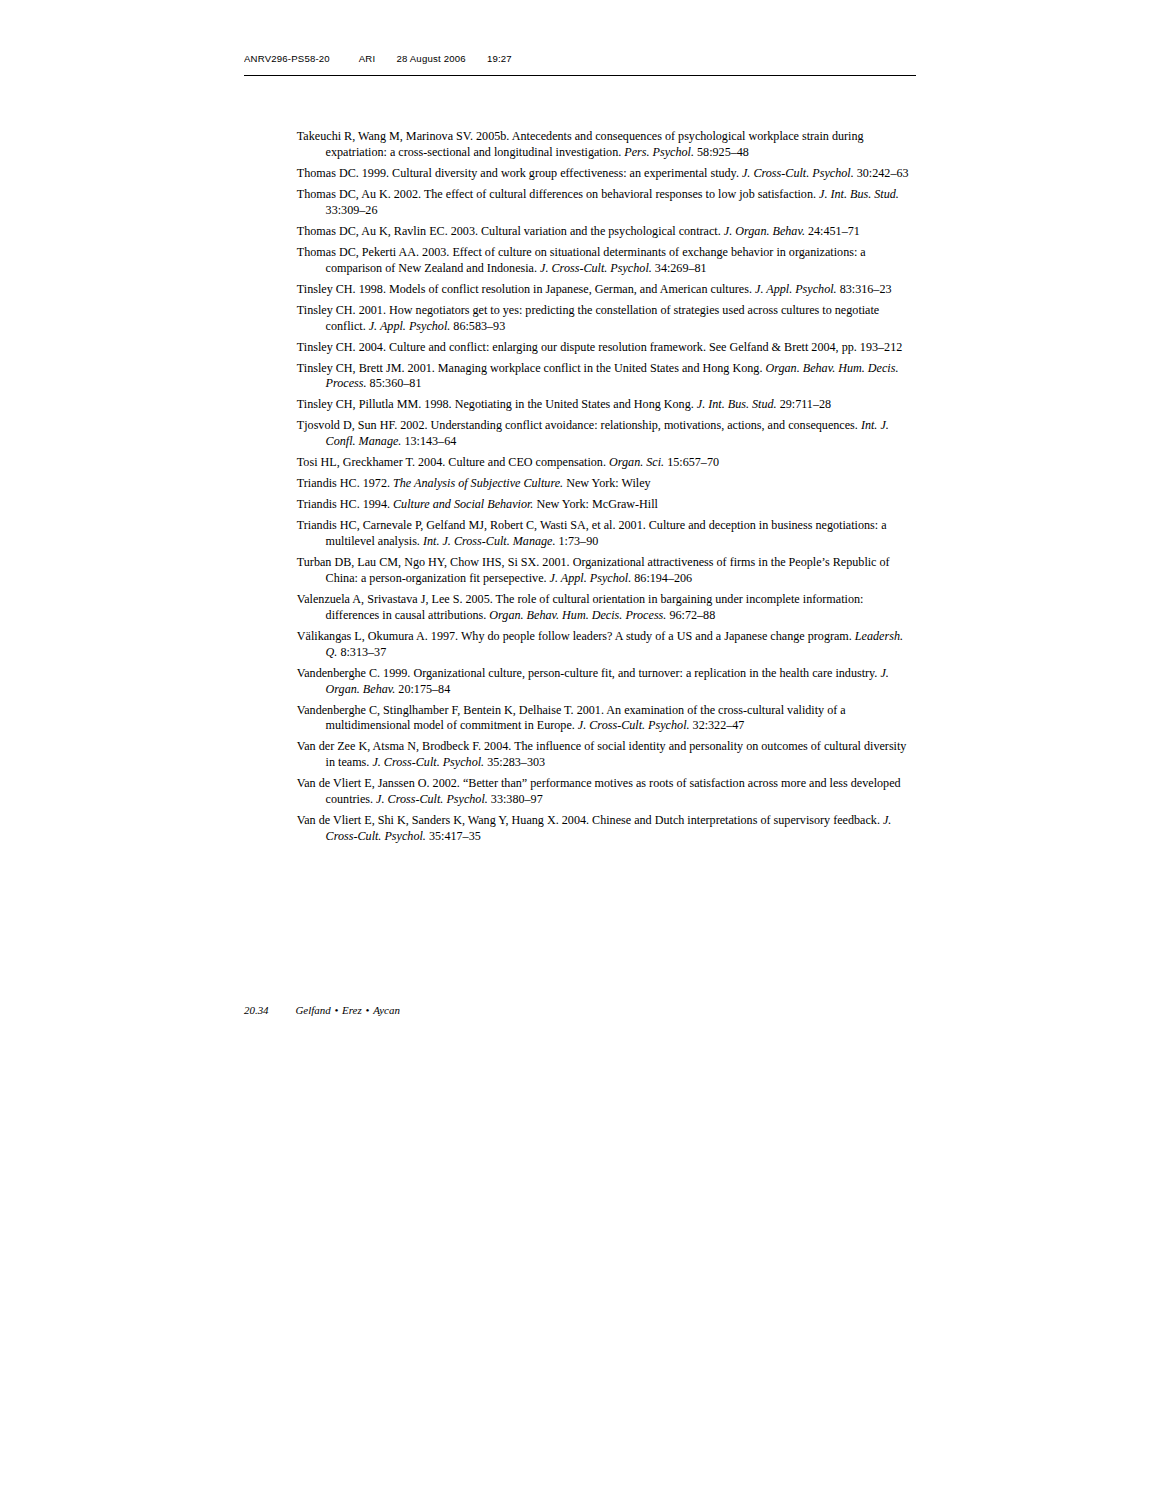ANRV296-PS58-20 ARI 28 August 2006 19:27
Takeuchi R, Wang M, Marinova SV. 2005b. Antecedents and consequences of psychological workplace strain during expatriation: a cross-sectional and longitudinal investigation. Pers. Psychol. 58:925–48
Thomas DC. 1999. Cultural diversity and work group effectiveness: an experimental study. J. Cross-Cult. Psychol. 30:242–63
Thomas DC, Au K. 2002. The effect of cultural differences on behavioral responses to low job satisfaction. J. Int. Bus. Stud. 33:309–26
Thomas DC, Au K, Ravlin EC. 2003. Cultural variation and the psychological contract. J. Organ. Behav. 24:451–71
Thomas DC, Pekerti AA. 2003. Effect of culture on situational determinants of exchange behavior in organizations: a comparison of New Zealand and Indonesia. J. Cross-Cult. Psychol. 34:269–81
Tinsley CH. 1998. Models of conflict resolution in Japanese, German, and American cultures. J. Appl. Psychol. 83:316–23
Tinsley CH. 2001. How negotiators get to yes: predicting the constellation of strategies used across cultures to negotiate conflict. J. Appl. Psychol. 86:583–93
Tinsley CH. 2004. Culture and conflict: enlarging our dispute resolution framework. See Gelfand & Brett 2004, pp. 193–212
Tinsley CH, Brett JM. 2001. Managing workplace conflict in the United States and Hong Kong. Organ. Behav. Hum. Decis. Process. 85:360–81
Tinsley CH, Pillutla MM. 1998. Negotiating in the United States and Hong Kong. J. Int. Bus. Stud. 29:711–28
Tjosvold D, Sun HF. 2002. Understanding conflict avoidance: relationship, motivations, actions, and consequences. Int. J. Confl. Manage. 13:143–64
Tosi HL, Greckhamer T. 2004. Culture and CEO compensation. Organ. Sci. 15:657–70
Triandis HC. 1972. The Analysis of Subjective Culture. New York: Wiley
Triandis HC. 1994. Culture and Social Behavior. New York: McGraw-Hill
Triandis HC, Carnevale P, Gelfand MJ, Robert C, Wasti SA, et al. 2001. Culture and deception in business negotiations: a multilevel analysis. Int. J. Cross-Cult. Manage. 1:73–90
Turban DB, Lau CM, Ngo HY, Chow IHS, Si SX. 2001. Organizational attractiveness of firms in the People’s Republic of China: a person-organization fit persepective. J. Appl. Psychol. 86:194–206
Valenzuela A, Srivastava J, Lee S. 2005. The role of cultural orientation in bargaining under incomplete information: differences in causal attributions. Organ. Behav. Hum. Decis. Process. 96:72–88
Välikangas L, Okumura A. 1997. Why do people follow leaders? A study of a US and a Japanese change program. Leadersh. Q. 8:313–37
Vandenberghe C. 1999. Organizational culture, person-culture fit, and turnover: a replication in the health care industry. J. Organ. Behav. 20:175–84
Vandenberghe C, Stinglhamber F, Bentein K, Delhaise T. 2001. An examination of the cross-cultural validity of a multidimensional model of commitment in Europe. J. Cross-Cult. Psychol. 32:322–47
Van der Zee K, Atsma N, Brodbeck F. 2004. The influence of social identity and personality on outcomes of cultural diversity in teams. J. Cross-Cult. Psychol. 35:283–303
Van de Vliert E, Janssen O. 2002. “Better than” performance motives as roots of satisfaction across more and less developed countries. J. Cross-Cult. Psychol. 33:380–97
Van de Vliert E, Shi K, Sanders K, Wang Y, Huang X. 2004. Chinese and Dutch interpretations of supervisory feedback. J. Cross-Cult. Psychol. 35:417–35
20.34 Gelfand • Erez • Aycan